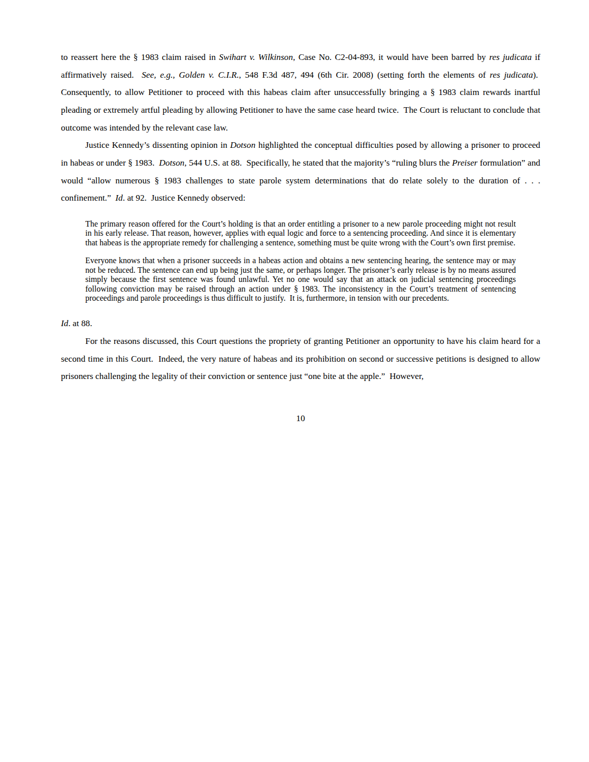to reassert here the § 1983 claim raised in Swihart v. Wilkinson, Case No. C2-04-893, it would have been barred by res judicata if affirmatively raised. See, e.g., Golden v. C.I.R., 548 F.3d 487, 494 (6th Cir. 2008) (setting forth the elements of res judicata). Consequently, to allow Petitioner to proceed with this habeas claim after unsuccessfully bringing a § 1983 claim rewards inartful pleading or extremely artful pleading by allowing Petitioner to have the same case heard twice. The Court is reluctant to conclude that outcome was intended by the relevant case law.
Justice Kennedy’s dissenting opinion in Dotson highlighted the conceptual difficulties posed by allowing a prisoner to proceed in habeas or under § 1983. Dotson, 544 U.S. at 88. Specifically, he stated that the majority’s “ruling blurs the Preiser formulation” and would “allow numerous § 1983 challenges to state parole system determinations that do relate solely to the duration of . . . confinement.” Id. at 92. Justice Kennedy observed:
The primary reason offered for the Court’s holding is that an order entitling a prisoner to a new parole proceeding might not result in his early release. That reason, however, applies with equal logic and force to a sentencing proceeding. And since it is elementary that habeas is the appropriate remedy for challenging a sentence, something must be quite wrong with the Court’s own first premise.
Everyone knows that when a prisoner succeeds in a habeas action and obtains a new sentencing hearing, the sentence may or may not be reduced. The sentence can end up being just the same, or perhaps longer. The prisoner’s early release is by no means assured simply because the first sentence was found unlawful. Yet no one would say that an attack on judicial sentencing proceedings following conviction may be raised through an action under § 1983. The inconsistency in the Court’s treatment of sentencing proceedings and parole proceedings is thus difficult to justify. It is, furthermore, in tension with our precedents.
Id. at 88.
For the reasons discussed, this Court questions the propriety of granting Petitioner an opportunity to have his claim heard for a second time in this Court. Indeed, the very nature of habeas and its prohibition on second or successive petitions is designed to allow prisoners challenging the legality of their conviction or sentence just “one bite at the apple.” However,
10